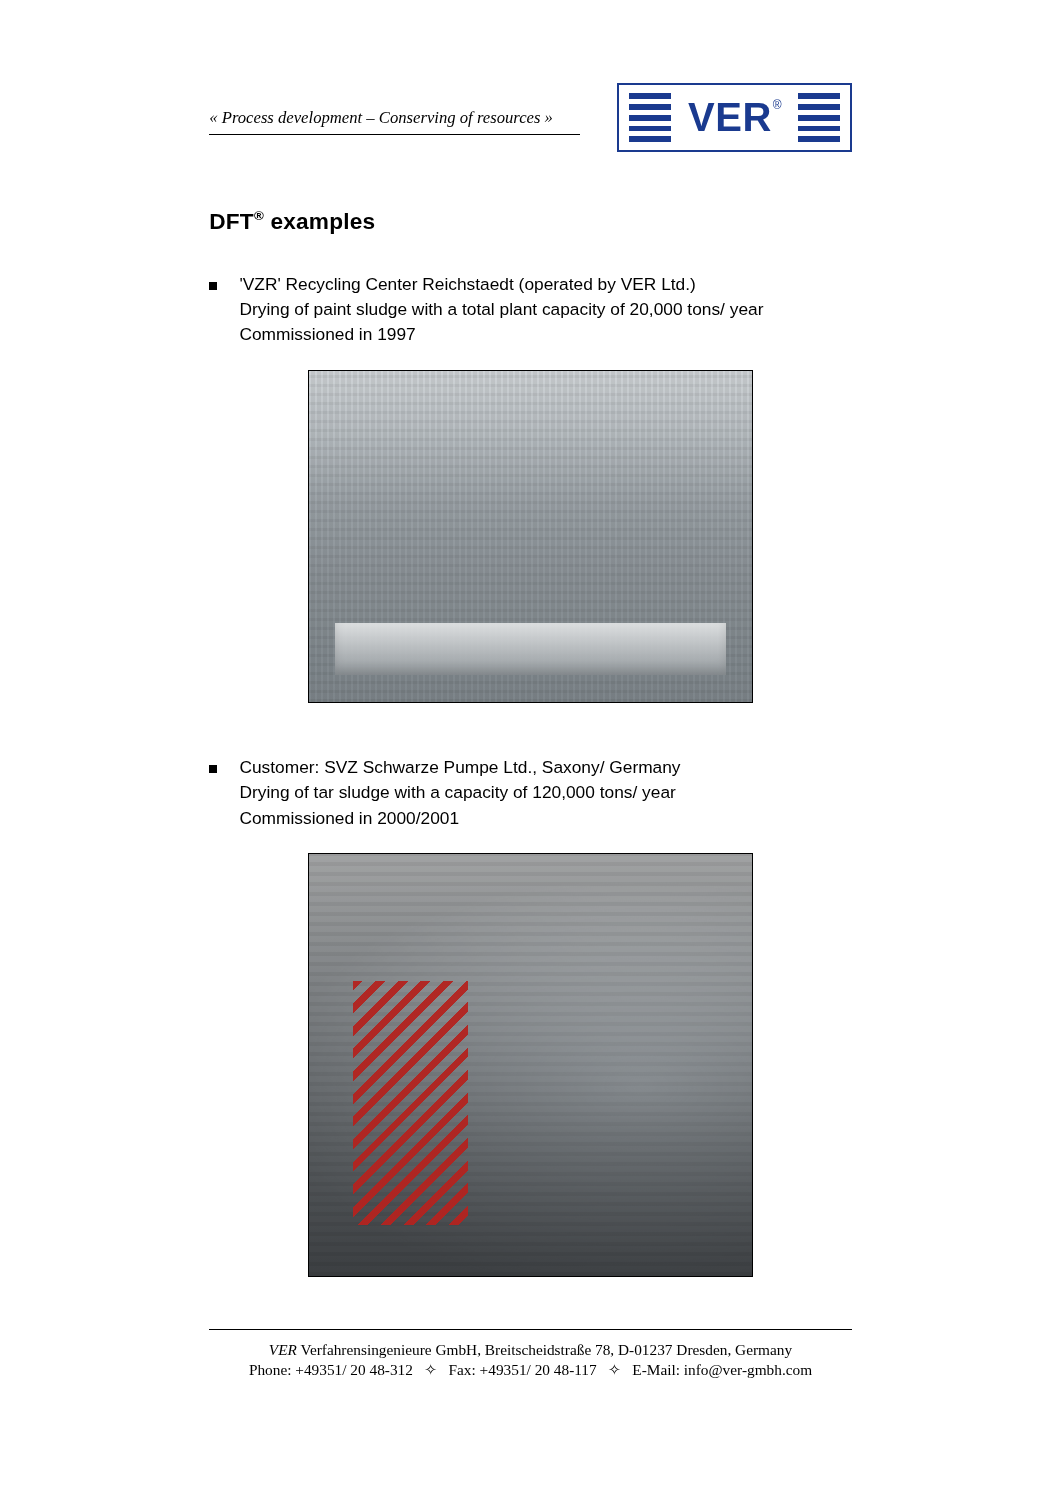« Process development – Conserving of resources »
VER®
DFT® examples
'VZR' Recycling Center Reichstaedt (operated by VER Ltd.)
Drying of paint sludge with a total plant capacity of 20,000 tons/ year
Commissioned in 1997
Customer: SVZ Schwarze Pumpe Ltd., Saxony/ Germany
Drying of tar sludge with a capacity of 120,000 tons/ year
Commissioned in 2000/2001
VER Verfahrensingenieure GmbH, Breitscheidstraße 78, D-01237 Dresden, Germany
Phone: +49351/ 20 48-312 ✧ Fax: +49351/ 20 48-117 ✧ E-Mail: info@ver-gmbh.com